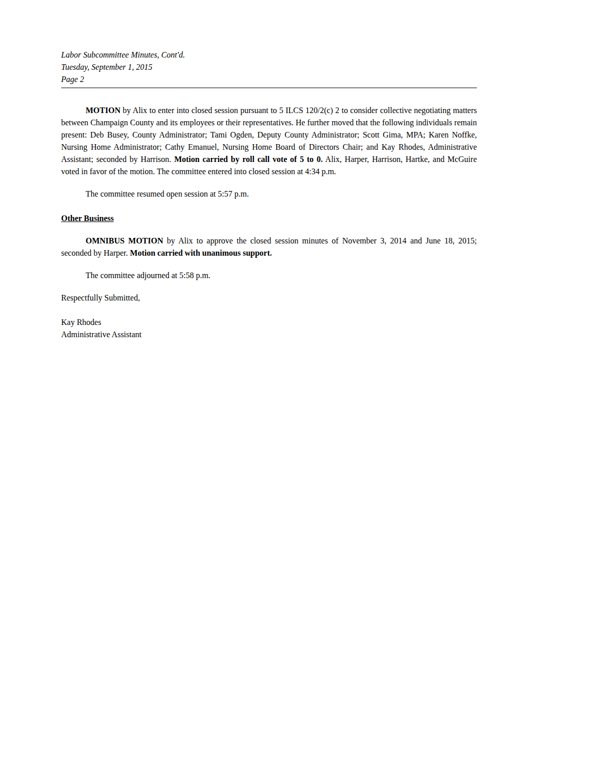Labor Subcommittee Minutes, Cont'd.
Tuesday, September 1, 2015
Page 2
MOTION by Alix to enter into closed session pursuant to 5 ILCS 120/2(c) 2 to consider collective negotiating matters between Champaign County and its employees or their representatives. He further moved that the following individuals remain present: Deb Busey, County Administrator; Tami Ogden, Deputy County Administrator; Scott Gima, MPA; Karen Noffke, Nursing Home Administrator; Cathy Emanuel, Nursing Home Board of Directors Chair; and Kay Rhodes, Administrative Assistant; seconded by Harrison. Motion carried by roll call vote of 5 to 0. Alix, Harper, Harrison, Hartke, and McGuire voted in favor of the motion. The committee entered into closed session at 4:34 p.m.
The committee resumed open session at 5:57 p.m.
Other Business
OMNIBUS MOTION by Alix to approve the closed session minutes of November 3, 2014 and June 18, 2015; seconded by Harper. Motion carried with unanimous support.
The committee adjourned at 5:58 p.m.
Respectfully Submitted,
Kay Rhodes
Administrative Assistant